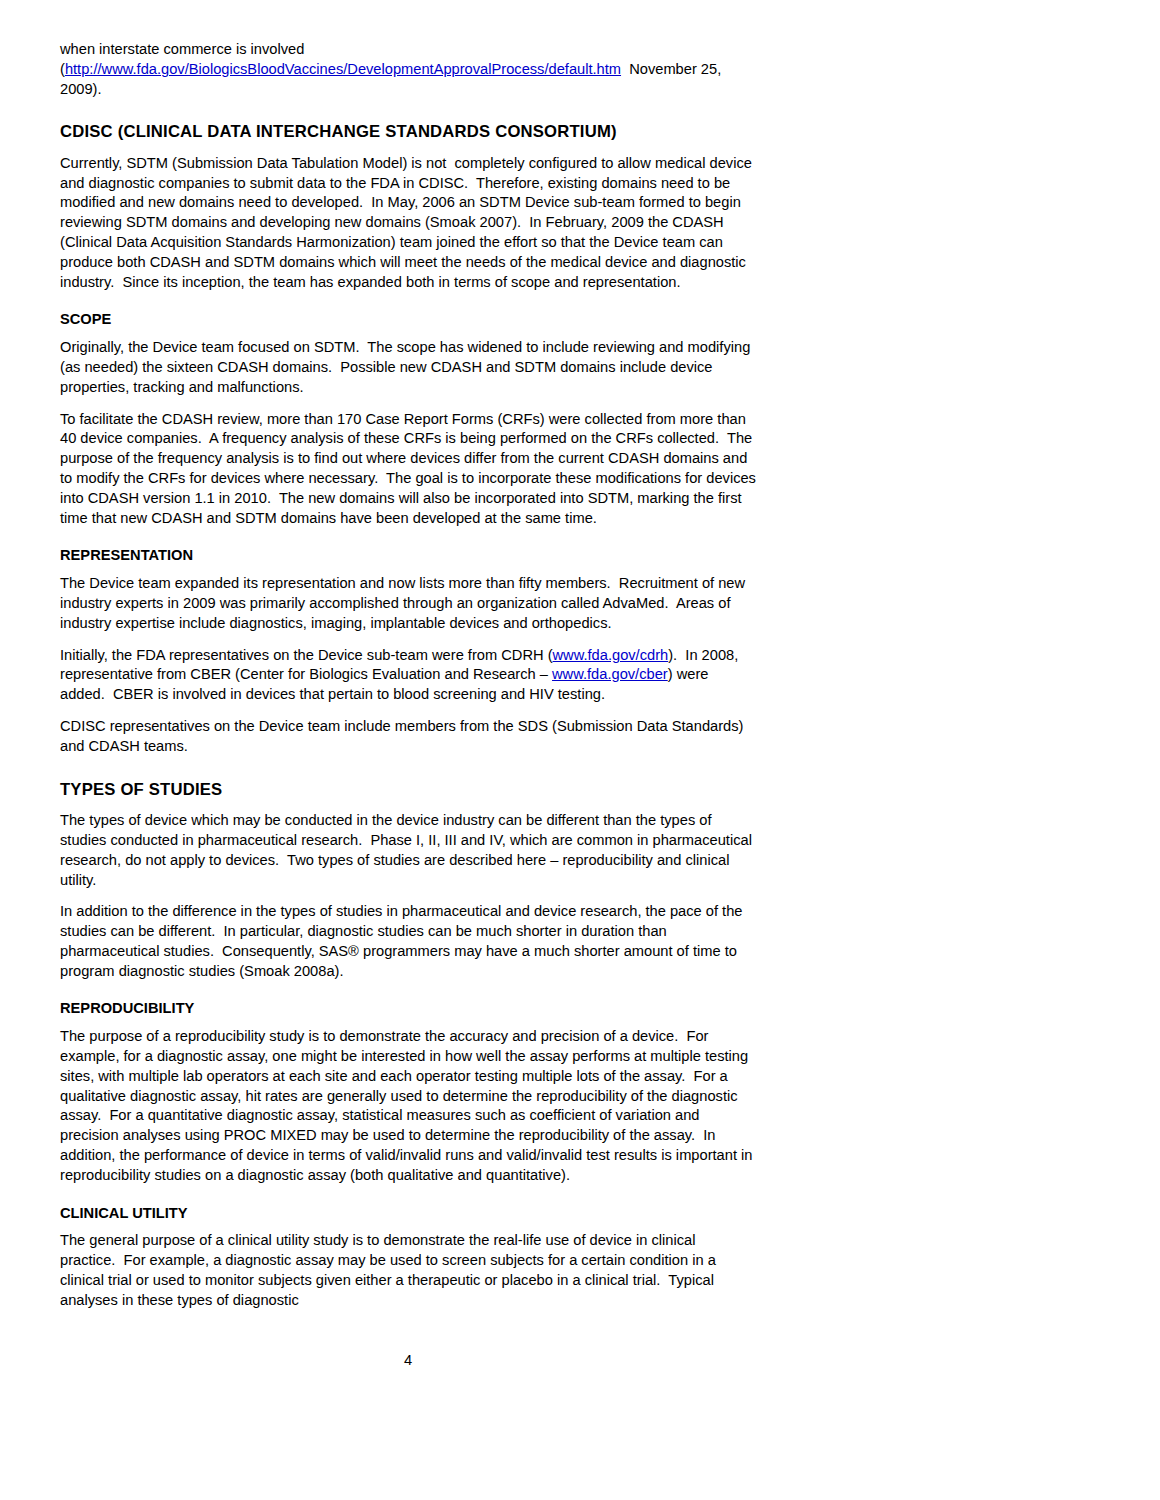when interstate commerce is involved
(http://www.fda.gov/BiologicsBloodVaccines/DevelopmentApprovalProcess/default.htm November 25, 2009).
CDISC (Clinical Data Interchange Standards Consortium)
Currently, SDTM (Submission Data Tabulation Model) is not completely configured to allow medical device and diagnostic companies to submit data to the FDA in CDISC. Therefore, existing domains need to be modified and new domains need to developed. In May, 2006 an SDTM Device sub-team formed to begin reviewing SDTM domains and developing new domains (Smoak 2007). In February, 2009 the CDASH (Clinical Data Acquisition Standards Harmonization) team joined the effort so that the Device team can produce both CDASH and SDTM domains which will meet the needs of the medical device and diagnostic industry. Since its inception, the team has expanded both in terms of scope and representation.
Scope
Originally, the Device team focused on SDTM. The scope has widened to include reviewing and modifying (as needed) the sixteen CDASH domains. Possible new CDASH and SDTM domains include device properties, tracking and malfunctions.
To facilitate the CDASH review, more than 170 Case Report Forms (CRFs) were collected from more than 40 device companies. A frequency analysis of these CRFs is being performed on the CRFs collected. The purpose of the frequency analysis is to find out where devices differ from the current CDASH domains and to modify the CRFs for devices where necessary. The goal is to incorporate these modifications for devices into CDASH version 1.1 in 2010. The new domains will also be incorporated into SDTM, marking the first time that new CDASH and SDTM domains have been developed at the same time.
Representation
The Device team expanded its representation and now lists more than fifty members. Recruitment of new industry experts in 2009 was primarily accomplished through an organization called AdvaMed. Areas of industry expertise include diagnostics, imaging, implantable devices and orthopedics.
Initially, the FDA representatives on the Device sub-team were from CDRH (www.fda.gov/cdrh). In 2008, representative from CBER (Center for Biologics Evaluation and Research – www.fda.gov/cber) were added. CBER is involved in devices that pertain to blood screening and HIV testing.
CDISC representatives on the Device team include members from the SDS (Submission Data Standards) and CDASH teams.
Types of Studies
The types of device which may be conducted in the device industry can be different than the types of studies conducted in pharmaceutical research. Phase I, II, III and IV, which are common in pharmaceutical research, do not apply to devices. Two types of studies are described here – reproducibility and clinical utility.
In addition to the difference in the types of studies in pharmaceutical and device research, the pace of the studies can be different. In particular, diagnostic studies can be much shorter in duration than pharmaceutical studies. Consequently, SAS® programmers may have a much shorter amount of time to program diagnostic studies (Smoak 2008a).
Reproducibility
The purpose of a reproducibility study is to demonstrate the accuracy and precision of a device. For example, for a diagnostic assay, one might be interested in how well the assay performs at multiple testing sites, with multiple lab operators at each site and each operator testing multiple lots of the assay. For a qualitative diagnostic assay, hit rates are generally used to determine the reproducibility of the diagnostic assay. For a quantitative diagnostic assay, statistical measures such as coefficient of variation and precision analyses using PROC MIXED may be used to determine the reproducibility of the assay. In addition, the performance of device in terms of valid/invalid runs and valid/invalid test results is important in reproducibility studies on a diagnostic assay (both qualitative and quantitative).
Clinical Utility
The general purpose of a clinical utility study is to demonstrate the real-life use of device in clinical practice. For example, a diagnostic assay may be used to screen subjects for a certain condition in a clinical trial or used to monitor subjects given either a therapeutic or placebo in a clinical trial. Typical analyses in these types of diagnostic
4